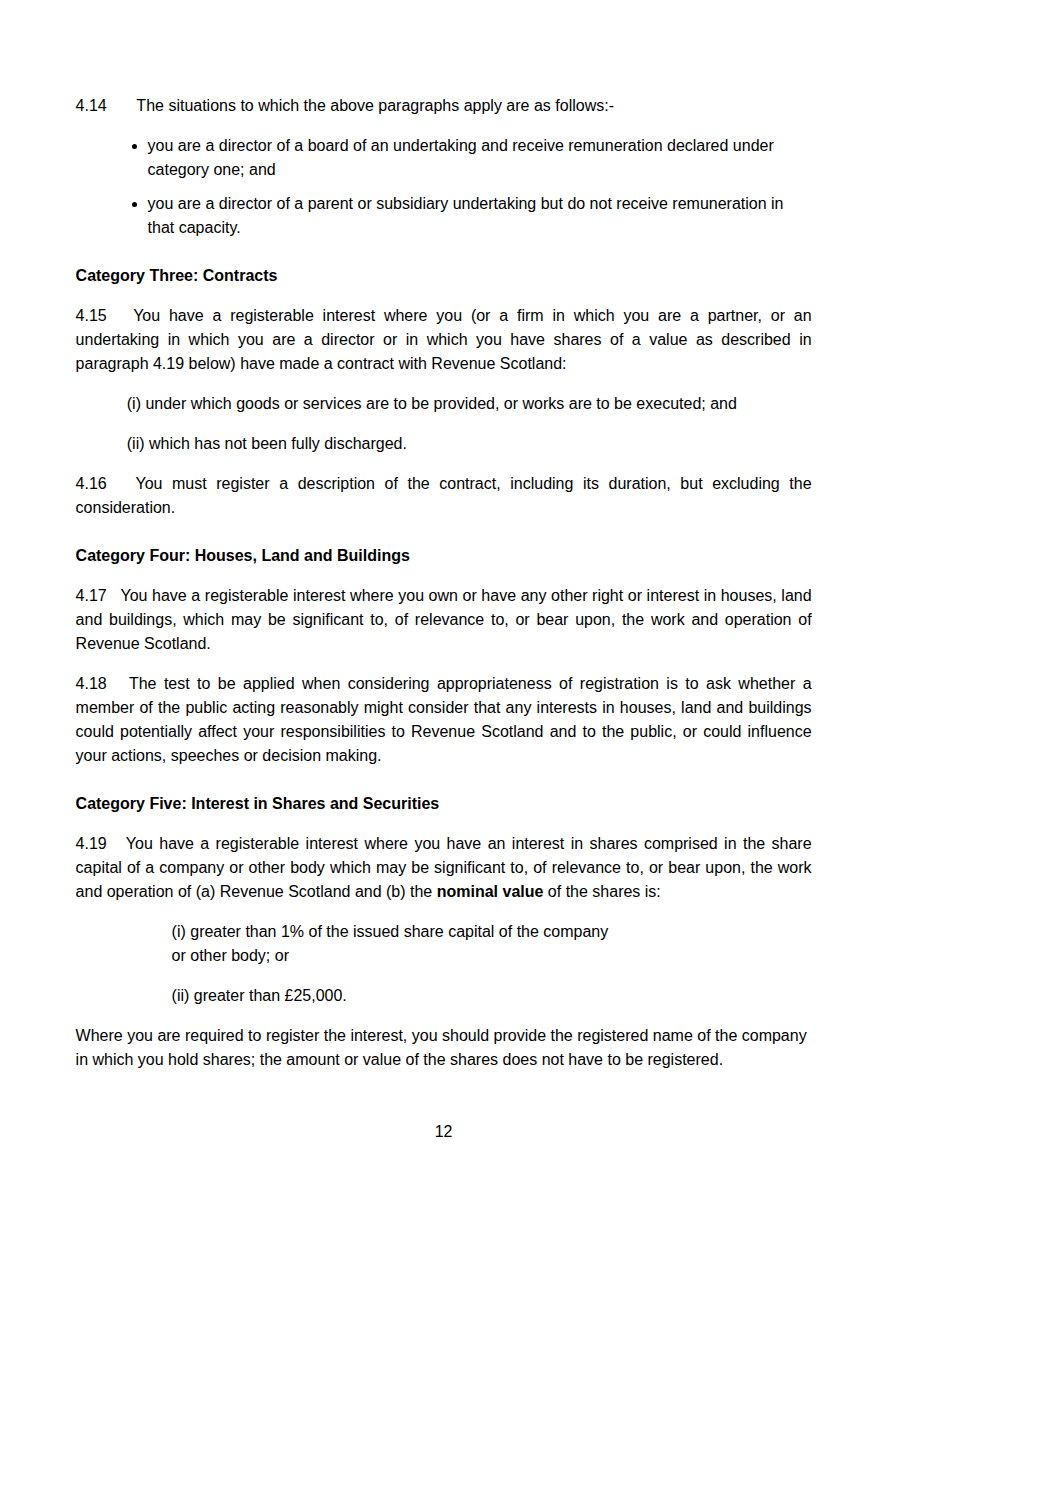4.14
The situations to which the above paragraphs apply are as follows:-
you are a director of a board of an undertaking and receive remuneration declared under category one; and
you are a director of a parent or subsidiary undertaking but do not receive remuneration in that capacity.
Category Three: Contracts
4.15 You have a registerable interest where you (or a firm in which you are a partner, or an undertaking in which you are a director or in which you have shares of a value as described in paragraph 4.19 below) have made a contract with Revenue Scotland:
(i) under which goods or services are to be provided, or works are to be executed; and
(ii) which has not been fully discharged.
4.16 You must register a description of the contract, including its duration, but excluding the consideration.
Category Four: Houses, Land and Buildings
4.17 You have a registerable interest where you own or have any other right or interest in houses, land and buildings, which may be significant to, of relevance to, or bear upon, the work and operation of Revenue Scotland.
4.18 The test to be applied when considering appropriateness of registration is to ask whether a member of the public acting reasonably might consider that any interests in houses, land and buildings could potentially affect your responsibilities to Revenue Scotland and to the public, or could influence your actions, speeches or decision making.
Category Five: Interest in Shares and Securities
4.19 You have a registerable interest where you have an interest in shares comprised in the share capital of a company or other body which may be significant to, of relevance to, or bear upon, the work and operation of (a) Revenue Scotland and (b) the nominal value of the shares is:
(i) greater than 1% of the issued share capital of the company
or other body; or
(ii) greater than £25,000.
Where you are required to register the interest, you should provide the registered name of the company in which you hold shares; the amount or value of the shares does not have to be registered.
12